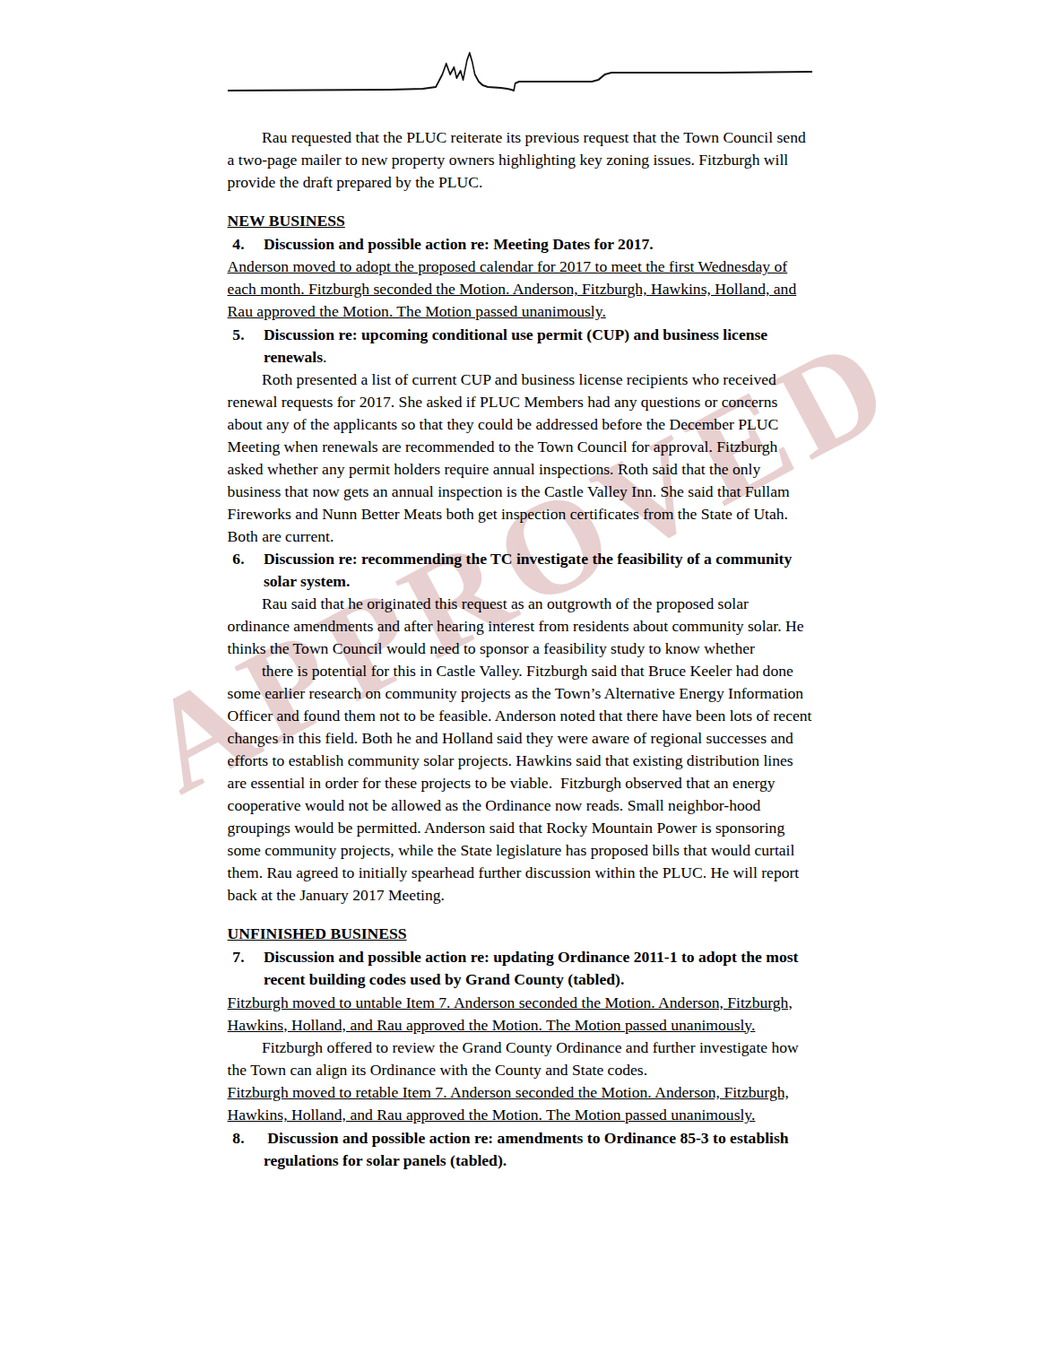APPROVED
Rau requested that the PLUC reiterate its previous request that the Town Council send a two-page mailer to new property owners highlighting key zoning issues. Fitzburgh will provide the draft prepared by the PLUC.
NEW BUSINESS
4. Discussion and possible action re: Meeting Dates for 2017.
Anderson moved to adopt the proposed calendar for 2017 to meet the first Wednesday of each month. Fitzburgh seconded the Motion. Anderson, Fitzburgh, Hawkins, Holland, and Rau approved the Motion. The Motion passed unanimously.
5. Discussion re: upcoming conditional use permit (CUP) and business license renewals.
Roth presented a list of current CUP and business license recipients who received renewal requests for 2017. She asked if PLUC Members had any questions or concerns about any of the applicants so that they could be addressed before the December PLUC Meeting when renewals are recommended to the Town Council for approval. Fitzburgh asked whether any permit holders require annual inspections. Roth said that the only business that now gets an annual inspection is the Castle Valley Inn. She said that Fullam Fireworks and Nunn Better Meats both get inspection certificates from the State of Utah. Both are current.
6. Discussion re: recommending the TC investigate the feasibility of a community solar system.
Rau said that he originated this request as an outgrowth of the proposed solar ordinance amendments and after hearing interest from residents about community solar. He thinks the Town Council would need to sponsor a feasibility study to know whether
there is potential for this in Castle Valley. Fitzburgh said that Bruce Keeler had done some earlier research on community projects as the Town’s Alternative Energy Information Officer and found them not to be feasible. Anderson noted that there have been lots of recent changes in this field. Both he and Holland said they were aware of regional successes and efforts to establish community solar projects. Hawkins said that existing distribution lines are essential in order for these projects to be viable. Fitzburgh observed that an energy cooperative would not be allowed as the Ordinance now reads. Small neighbor-hood groupings would be permitted. Anderson said that Rocky Mountain Power is sponsoring some community projects, while the State legislature has proposed bills that would curtail them. Rau agreed to initially spearhead further discussion within the PLUC. He will report back at the January 2017 Meeting.
UNFINISHED BUSINESS
7. Discussion and possible action re: updating Ordinance 2011-1 to adopt the most recent building codes used by Grand County (tabled).
Fitzburgh moved to untable Item 7. Anderson seconded the Motion. Anderson, Fitzburgh, Hawkins, Holland, and Rau approved the Motion. The Motion passed unanimously.
Fitzburgh offered to review the Grand County Ordinance and further investigate how the Town can align its Ordinance with the County and State codes.
Fitzburgh moved to retable Item 7. Anderson seconded the Motion. Anderson, Fitzburgh, Hawkins, Holland, and Rau approved the Motion. The Motion passed unanimously.
8. Discussion and possible action re: amendments to Ordinance 85-3 to establish regulations for solar panels (tabled).